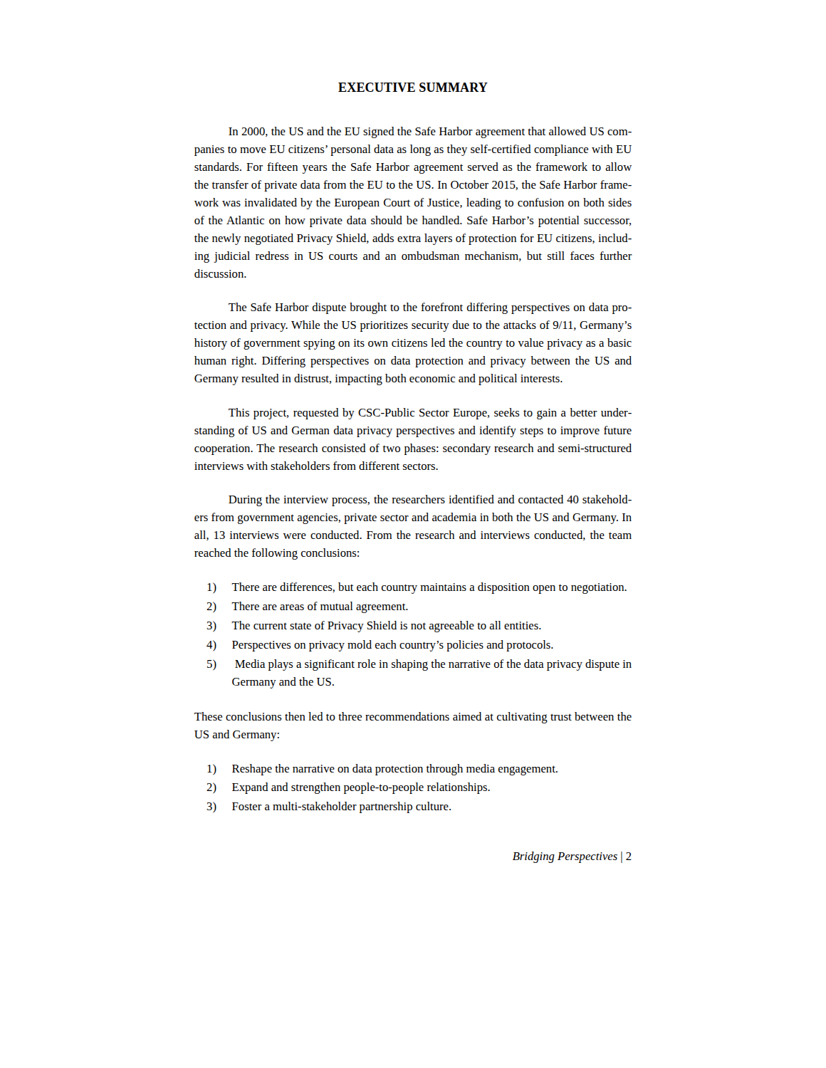EXECUTIVE SUMMARY
In 2000, the US and the EU signed the Safe Harbor agreement that allowed US companies to move EU citizens’ personal data as long as they self-certified compliance with EU standards. For fifteen years the Safe Harbor agreement served as the framework to allow the transfer of private data from the EU to the US. In October 2015, the Safe Harbor framework was invalidated by the European Court of Justice, leading to confusion on both sides of the Atlantic on how private data should be handled. Safe Harbor’s potential successor, the newly negotiated Privacy Shield, adds extra layers of protection for EU citizens, including judicial redress in US courts and an ombudsman mechanism, but still faces further discussion.
The Safe Harbor dispute brought to the forefront differing perspectives on data protection and privacy. While the US prioritizes security due to the attacks of 9/11, Germany’s history of government spying on its own citizens led the country to value privacy as a basic human right. Differing perspectives on data protection and privacy between the US and Germany resulted in distrust, impacting both economic and political interests.
This project, requested by CSC-Public Sector Europe, seeks to gain a better understanding of US and German data privacy perspectives and identify steps to improve future cooperation. The research consisted of two phases: secondary research and semi-structured interviews with stakeholders from different sectors.
During the interview process, the researchers identified and contacted 40 stakeholders from government agencies, private sector and academia in both the US and Germany. In all, 13 interviews were conducted. From the research and interviews conducted, the team reached the following conclusions:
There are differences, but each country maintains a disposition open to negotiation.
There are areas of mutual agreement.
The current state of Privacy Shield is not agreeable to all entities.
Perspectives on privacy mold each country’s policies and protocols.
Media plays a significant role in shaping the narrative of the data privacy dispute in Germany and the US.
These conclusions then led to three recommendations aimed at cultivating trust between the US and Germany:
Reshape the narrative on data protection through media engagement.
Expand and strengthen people-to-people relationships.
Foster a multi-stakeholder partnership culture.
Bridging Perspectives | 2